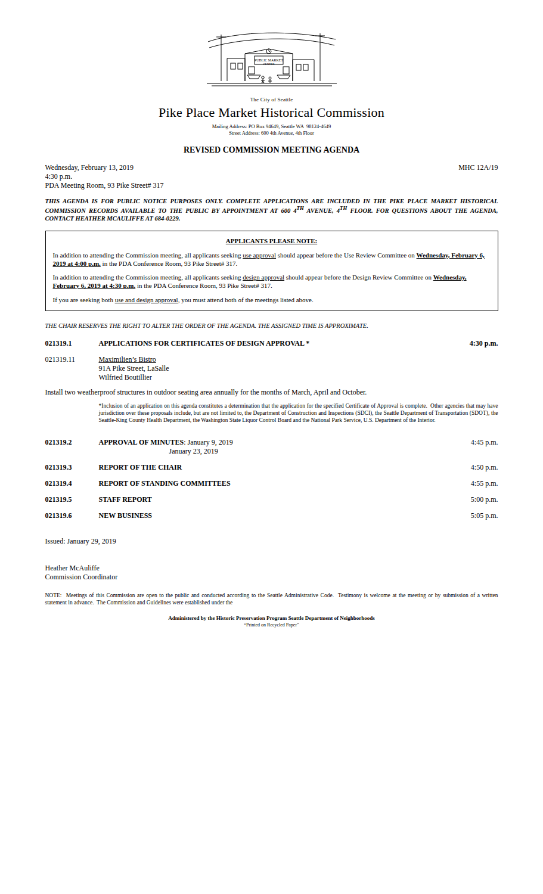PUBLIC MARKET CENTER
The City of Seattle
Pike Place Market Historical Commission
Mailing Address: PO Box 94649, Seattle WA 98124-4649
Street Address: 600 4th Avenue, 4th Floor
REVISED COMMISSION MEETING AGENDA
Wednesday, February 13, 2019
4:30 p.m.
PDA Meeting Room, 93 Pike Street# 317
MHC 12A/19
THIS AGENDA IS FOR PUBLIC NOTICE PURPOSES ONLY. COMPLETE APPLICATIONS ARE INCLUDED IN THE PIKE PLACE MARKET HISTORICAL COMMISSION RECORDS AVAILABLE TO THE PUBLIC BY APPOINTMENT AT 600 4TH AVENUE, 4TH FLOOR. FOR QUESTIONS ABOUT THE AGENDA, CONTACT HEATHER MCAULIFFE AT 684-0229.
APPLICANTS PLEASE NOTE:
In addition to attending the Commission meeting, all applicants seeking use approval should appear before the Use Review Committee on Wednesday, February 6, 2019 at 4:00 p.m. in the PDA Conference Room, 93 Pike Street# 317.
In addition to attending the Commission meeting, all applicants seeking design approval should appear before the Design Review Committee on Wednesday, February 6, 2019 at 4:30 p.m. in the PDA Conference Room, 93 Pike Street# 317.
If you are seeking both use and design approval, you must attend both of the meetings listed above.
THE CHAIR RESERVES THE RIGHT TO ALTER THE ORDER OF THE AGENDA. THE ASSIGNED TIME IS APPROXIMATE.
| 021319.1 | APPLICATIONS FOR CERTIFICATES OF DESIGN APPROVAL * | 4:30 p.m. |
| 021319.11 | Maximilien’s Bistro 91A Pike Street, LaSalle Wilfried Boutillier | |
Install two weatherproof structures in outdoor seating area annually for the months of March, April and October.
*Inclusion of an application on this agenda constitutes a determination that the application for the specified Certificate of Approval is complete. Other agencies that may have jurisdiction over these proposals include, but are not limited to, the Department of Construction and Inspections (SDCI), the Seattle Department of Transportation (SDOT), the Seattle-King County Health Department, the Washington State Liquor Control Board and the National Park Service, U.S. Department of the Interior.
| 021319.2 | APPROVAL OF MINUTES : January 9, 2019 January 23, 2019 | 4:45 p.m. |
| 021319.3 | REPORT OF THE CHAIR | 4:50 p.m. |
| 021319.4 | REPORT OF STANDING COMMITTEES | 4:55 p.m. |
| 021319.5 | STAFF REPORT | 5:00 p.m. |
| 021319.6 | NEW BUSINESS | 5:05 p.m. |
Issued: January 29, 2019
Heather McAuliffe
Commission Coordinator
NOTE: Meetings of this Commission are open to the public and conducted according to the Seattle Administrative Code. Testimony is welcome at the meeting or by submission of a written statement in advance. The Commission and Guidelines were established under the
Administered by the Historic Preservation Program Seattle Department of Neighborhoods
“Printed on Recycled Paper”